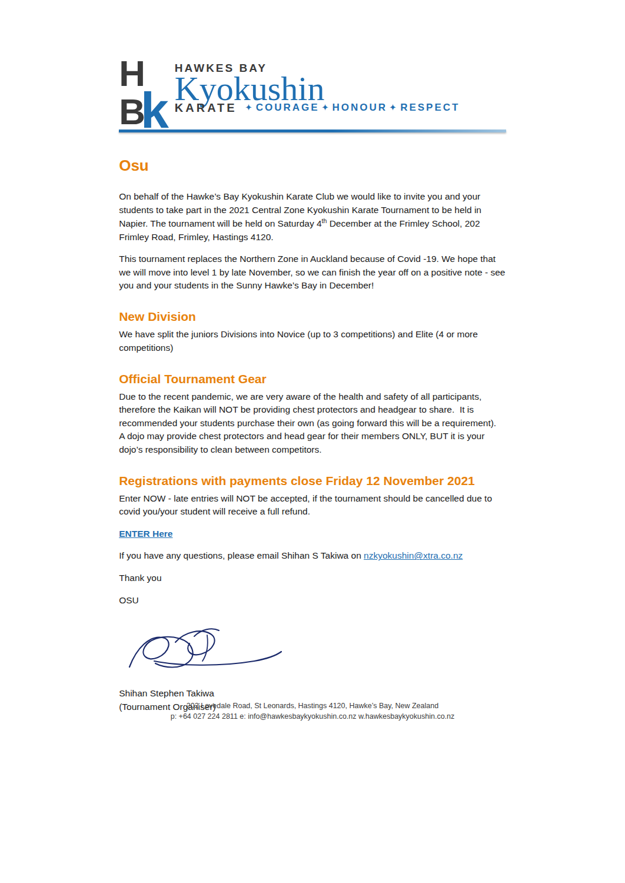H
Bk
Hawkes Bay
Kyokushin
Karate ✦Courage✦Honour✦Respect
Osu
On behalf of the Hawke’s Bay Kyokushin Karate Club we would like to invite you and your students to take part in the 2021 Central Zone Kyokushin Karate Tournament to be held in Napier. The tournament will be held on Saturday 4th December at the Frimley School, 202 Frimley Road, Frimley, Hastings 4120.
This tournament replaces the Northern Zone in Auckland because of Covid -19. We hope that we will move into level 1 by late November, so we can finish the year off on a positive note - see you and your students in the Sunny Hawke’s Bay in December!
New Division
We have split the juniors Divisions into Novice (up to 3 competitions) and Elite (4 or more competitions)
Official Tournament Gear
Due to the recent pandemic, we are very aware of the health and safety of all participants, therefore the Kaikan will NOT be providing chest protectors and headgear to share. It is recommended your students purchase their own (as going forward this will be a requirement). A dojo may provide chest protectors and head gear for their members ONLY, BUT it is your dojo’s responsibility to clean between competitors.
Registrations with payments close Friday 12 November 2021
Enter NOW - late entries will NOT be accepted, if the tournament should be cancelled due to covid you/your student will receive a full refund.
ENTER Here
If you have any questions, please email Shihan S Takiwa on nzkyokushin@xtra.co.nz
Thank you
OSU
Shihan Stephen Takiwa
(Tournament Organiser)
202 Lovedale Road, St Leonards, Hastings 4120, Hawke’s Bay, New Zealand p: +64 027 224 2811 e: info@hawkesbaykyokushin.co.nz w.hawkesbaykyokushin.co.nz